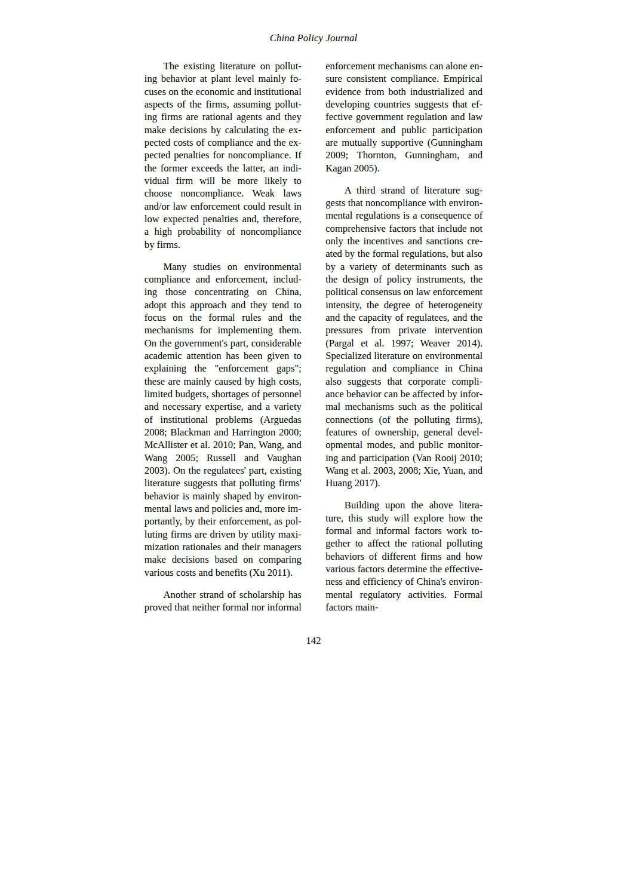China Policy Journal
The existing literature on polluting behavior at plant level mainly focuses on the economic and institutional aspects of the firms, assuming polluting firms are rational agents and they make decisions by calculating the expected costs of compliance and the expected penalties for noncompliance. If the former exceeds the latter, an individual firm will be more likely to choose noncompliance. Weak laws and/or law enforcement could result in low expected penalties and, therefore, a high probability of noncompliance by firms.
Many studies on environmental compliance and enforcement, including those concentrating on China, adopt this approach and they tend to focus on the formal rules and the mechanisms for implementing them. On the government's part, considerable academic attention has been given to explaining the "enforcement gaps"; these are mainly caused by high costs, limited budgets, shortages of personnel and necessary expertise, and a variety of institutional problems (Arguedas 2008; Blackman and Harrington 2000; McAllister et al. 2010; Pan, Wang, and Wang 2005; Russell and Vaughan 2003). On the regulatees' part, existing literature suggests that polluting firms' behavior is mainly shaped by environmental laws and policies and, more importantly, by their enforcement, as polluting firms are driven by utility maximization rationales and their managers make decisions based on comparing various costs and benefits (Xu 2011).
Another strand of scholarship has proved that neither formal nor informal enforcement mechanisms can alone ensure consistent compliance. Empirical evidence from both industrialized and developing countries suggests that effective government regulation and law enforcement and public participation are mutually supportive (Gunningham 2009; Thornton, Gunningham, and Kagan 2005).
A third strand of literature suggests that noncompliance with environmental regulations is a consequence of comprehensive factors that include not only the incentives and sanctions created by the formal regulations, but also by a variety of determinants such as the design of policy instruments, the political consensus on law enforcement intensity, the degree of heterogeneity and the capacity of regulatees, and the pressures from private intervention (Pargal et al. 1997; Weaver 2014). Specialized literature on environmental regulation and compliance in China also suggests that corporate compliance behavior can be affected by informal mechanisms such as the political connections (of the polluting firms), features of ownership, general developmental modes, and public monitoring and participation (Van Rooij 2010; Wang et al. 2003, 2008; Xie, Yuan, and Huang 2017).
Building upon the above literature, this study will explore how the formal and informal factors work together to affect the rational polluting behaviors of different firms and how various factors determine the effectiveness and efficiency of China's environmental regulatory activities. Formal factors main-
142